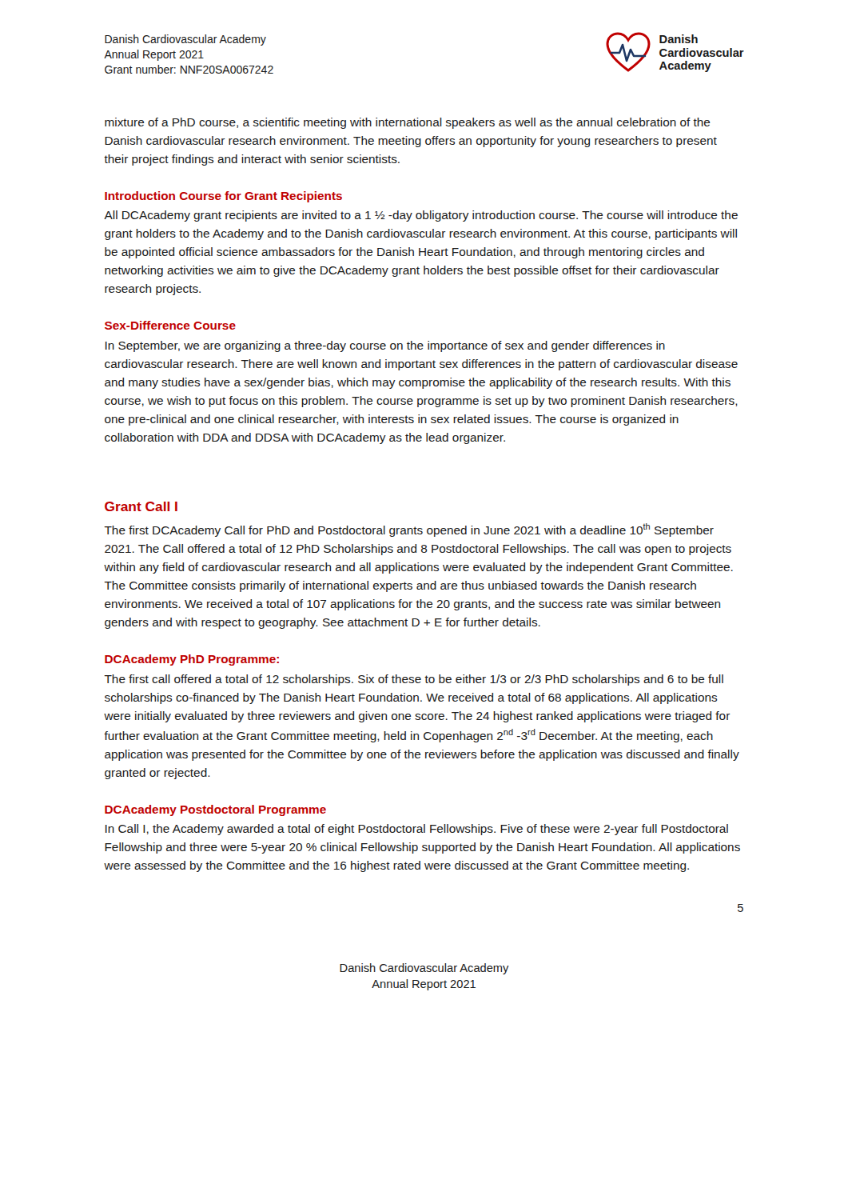Danish Cardiovascular Academy
Annual Report 2021
Grant number: NNF20SA0067242
Danish
Cardiovascular
Academy
mixture of a PhD course, a scientific meeting with international speakers as well as the annual celebration of the Danish cardiovascular research environment. The meeting offers an opportunity for young researchers to present their project findings and interact with senior scientists.
Introduction Course for Grant Recipients
All DCAcademy grant recipients are invited to a 1 ½ -day obligatory introduction course. The course will introduce the grant holders to the Academy and to the Danish cardiovascular research environment. At this course, participants will be appointed official science ambassadors for the Danish Heart Foundation, and through mentoring circles and networking activities we aim to give the DCAcademy grant holders the best possible offset for their cardiovascular research projects.
Sex-Difference Course
In September, we are organizing a three-day course on the importance of sex and gender differences in cardiovascular research. There are well known and important sex differences in the pattern of cardiovascular disease and many studies have a sex/gender bias, which may compromise the applicability of the research results. With this course, we wish to put focus on this problem. The course programme is set up by two prominent Danish researchers, one pre-clinical and one clinical researcher, with interests in sex related issues. The course is organized in collaboration with DDA and DDSA with DCAcademy as the lead organizer.
Grant Call I
The first DCAcademy Call for PhD and Postdoctoral grants opened in June 2021 with a deadline 10th September 2021. The Call offered a total of 12 PhD Scholarships and 8 Postdoctoral Fellowships. The call was open to projects within any field of cardiovascular research and all applications were evaluated by the independent Grant Committee. The Committee consists primarily of international experts and are thus unbiased towards the Danish research environments. We received a total of 107 applications for the 20 grants, and the success rate was similar between genders and with respect to geography. See attachment D + E for further details.
DCAcademy PhD Programme:
The first call offered a total of 12 scholarships. Six of these to be either 1/3 or 2/3 PhD scholarships and 6 to be full scholarships co-financed by The Danish Heart Foundation. We received a total of 68 applications. All applications were initially evaluated by three reviewers and given one score. The 24 highest ranked applications were triaged for further evaluation at the Grant Committee meeting, held in Copenhagen 2nd -3rd December. At the meeting, each application was presented for the Committee by one of the reviewers before the application was discussed and finally granted or rejected.
DCAcademy Postdoctoral Programme
In Call I, the Academy awarded a total of eight Postdoctoral Fellowships. Five of these were 2-year full Postdoctoral Fellowship and three were 5-year 20 % clinical Fellowship supported by the Danish Heart Foundation. All applications were assessed by the Committee and the 16 highest rated were discussed at the Grant Committee meeting.
5
Danish Cardiovascular Academy
Annual Report 2021